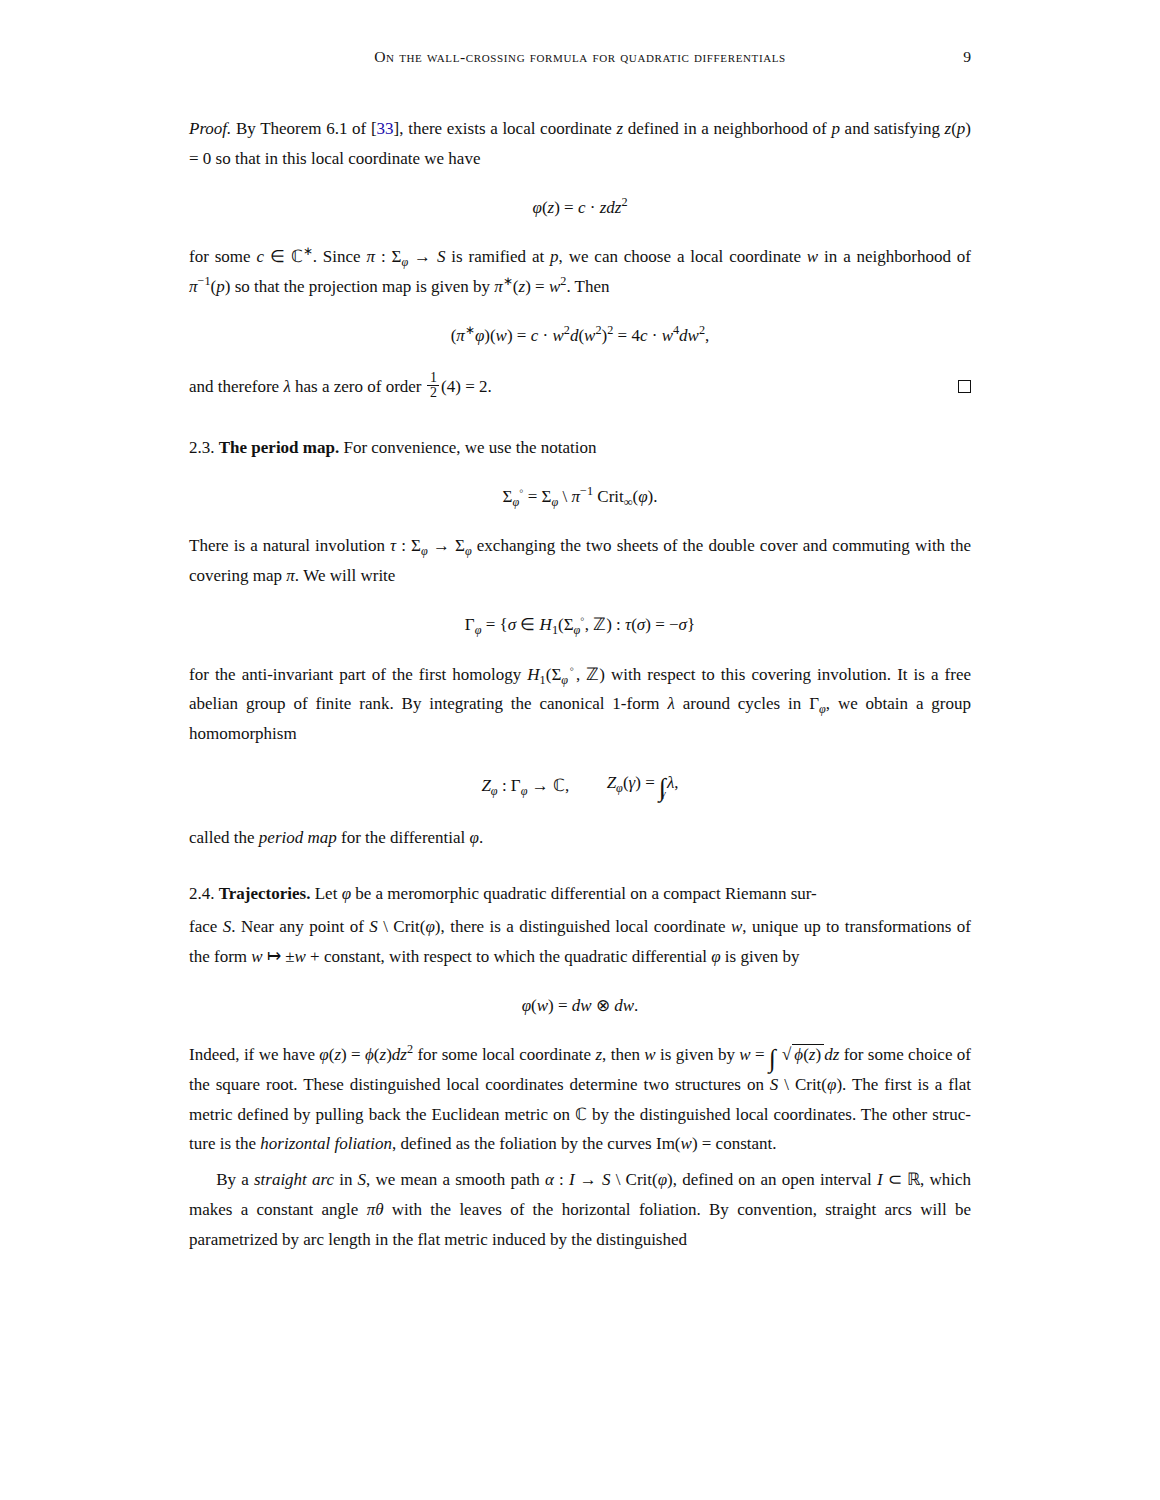On the wall-crossing formula for quadratic differentials 9
Proof. By Theorem 6.1 of [33], there exists a local coordinate z defined in a neighborhood of p and satisfying z(p) = 0 so that in this local coordinate we have
φ(z) = c · zdz2
for some c ∈ ℂ∗. Since π : Σφ → S is ramified at p, we can choose a local coordinate w in a neighborhood of π−1(p) so that the projection map is given by π∗(z) = w2. Then
(π∗φ)(w) = c · w2d(w2)2 = 4c · w4dw2,
and therefore λ has a zero of order 12(4) = 2.
2.3. The period map. For convenience, we use the notation
Σφ◦ = Σφ \ π−1 Crit∞(φ).
There is a natural involution τ : Σφ → Σφ exchanging the two sheets of the double cover and commuting with the covering map π. We will write
Γφ = {σ ∈ H1(Σφ◦, ℤ) : τ(σ) = −σ}
for the anti-invariant part of the first homology H1(Σφ◦, ℤ) with respect to this covering involution. It is a free abelian group of finite rank. By integrating the canonical 1-form λ around cycles in Γφ, we obtain a group homomorphism
Zφ : Γφ → ℂ, Zφ(γ) = ∫γλ,
called the period map for the differential φ.
2.4. Trajectories. Let φ be a meromorphic quadratic differential on a compact Riemann sur-
face S. Near any point of S \ Crit(φ), there is a distinguished local coordinate w, unique up to transformations of the form w ↦ ±w + constant, with respect to which the quadratic differential φ is given by
φ(w) = dw ⊗ dw.
Indeed, if we have φ(z) = ϕ(z)dz2 for some local coordinate z, then w is given by w = ∫ √ϕ(z) dz for some choice of the square root. These distinguished local coordinates determine two structures on S \ Crit(φ). The first is a flat metric defined by pulling back the Euclidean metric on ℂ by the distinguished local coordinates. The other structure is the horizontal foliation, defined as the foliation by the curves Im(w) = constant.
By a straight arc in S, we mean a smooth path α : I → S \ Crit(φ), defined on an open interval I ⊂ ℝ, which makes a constant angle πθ with the leaves of the horizontal foliation. By convention, straight arcs will be parametrized by arc length in the flat metric induced by the distinguished